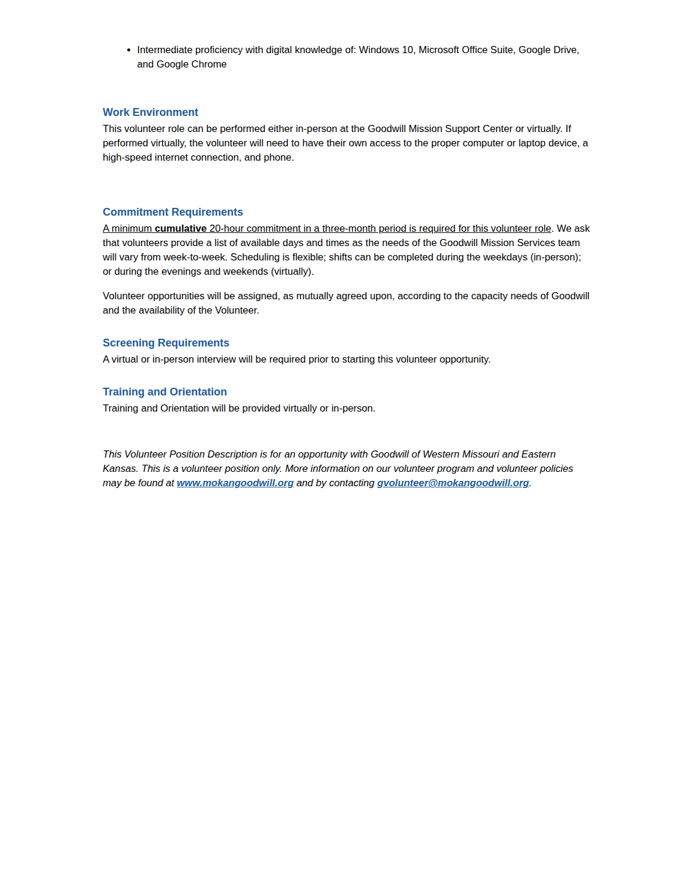Intermediate proficiency with digital knowledge of: Windows 10, Microsoft Office Suite, Google Drive, and Google Chrome
Work Environment
This volunteer role can be performed either in-person at the Goodwill Mission Support Center or virtually. If performed virtually, the volunteer will need to have their own access to the proper computer or laptop device, a high-speed internet connection, and phone.
Commitment Requirements
A minimum cumulative 20-hour commitment in a three-month period is required for this volunteer role. We ask that volunteers provide a list of available days and times as the needs of the Goodwill Mission Services team will vary from week-to-week. Scheduling is flexible; shifts can be completed during the weekdays (in-person); or during the evenings and weekends (virtually).
Volunteer opportunities will be assigned, as mutually agreed upon, according to the capacity needs of Goodwill and the availability of the Volunteer.
Screening Requirements
A virtual or in-person interview will be required prior to starting this volunteer opportunity.
Training and Orientation
Training and Orientation will be provided virtually or in-person.
This Volunteer Position Description is for an opportunity with Goodwill of Western Missouri and Eastern Kansas. This is a volunteer position only. More information on our volunteer program and volunteer policies may be found at www.mokangoodwill.org and by contacting gvolunteer@mokangoodwill.org.